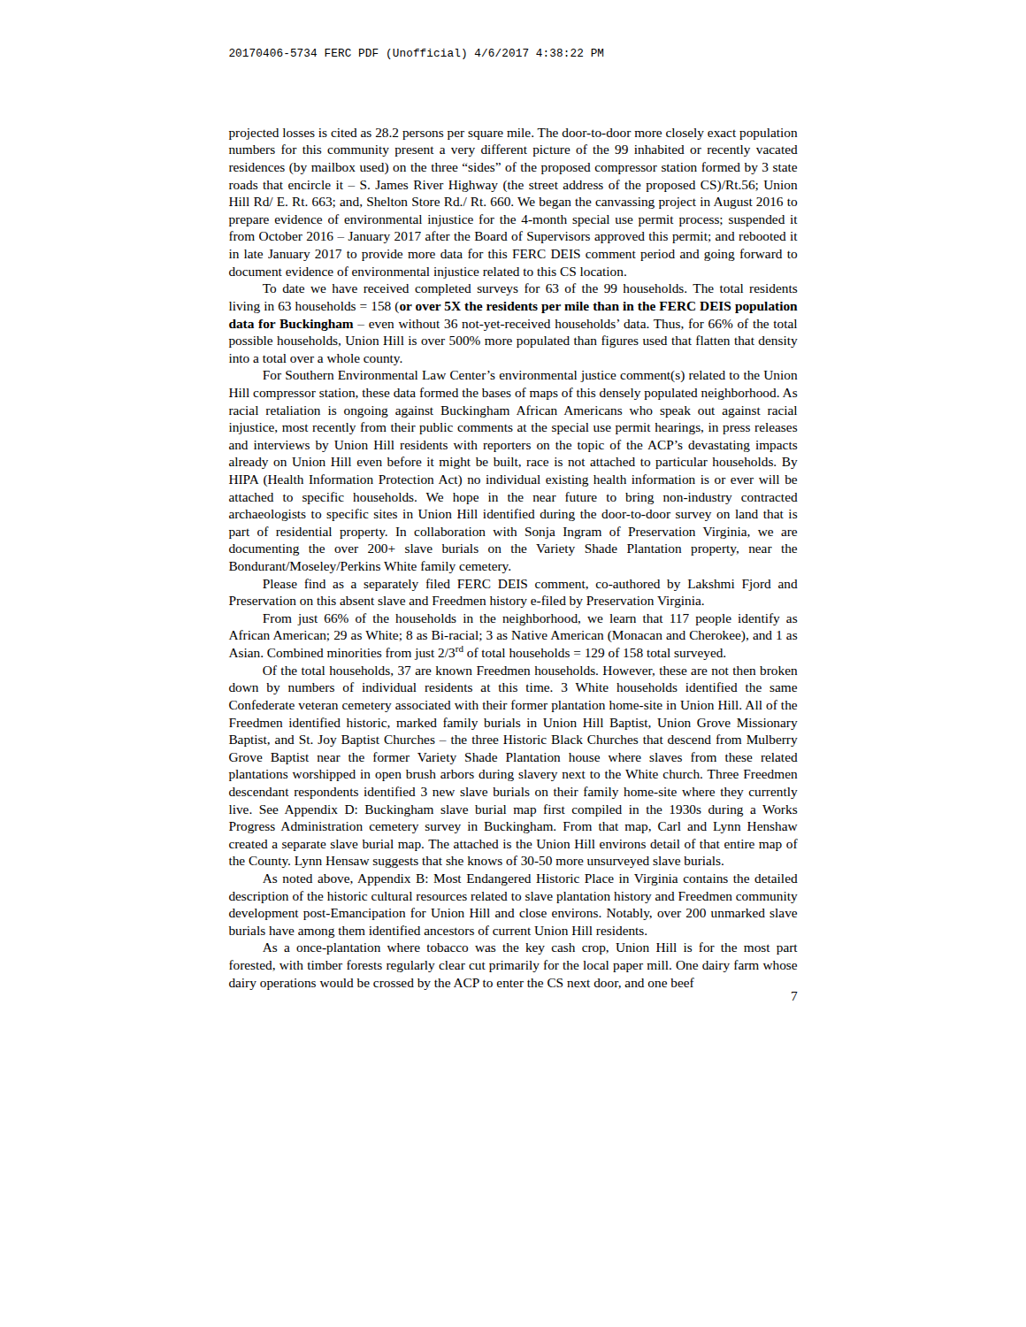20170406-5734 FERC PDF (Unofficial) 4/6/2017 4:38:22 PM
projected losses is cited as 28.2 persons per square mile. The door-to-door more closely exact population numbers for this community present a very different picture of the 99 inhabited or recently vacated residences (by mailbox used) on the three “sides” of the proposed compressor station formed by 3 state roads that encircle it – S. James River Highway (the street address of the proposed CS)/Rt.56; Union Hill Rd/ E. Rt. 663; and, Shelton Store Rd./ Rt. 660. We began the canvassing project in August 2016 to prepare evidence of environmental injustice for the 4-month special use permit process; suspended it from October 2016 – January 2017 after the Board of Supervisors approved this permit; and rebooted it in late January 2017 to provide more data for this FERC DEIS comment period and going forward to document evidence of environmental injustice related to this CS location.
To date we have received completed surveys for 63 of the 99 households. The total residents living in 63 households = 158 (or over 5X the residents per mile than in the FERC DEIS population data for Buckingham – even without 36 not-yet-received households’ data. Thus, for 66% of the total possible households, Union Hill is over 500% more populated than figures used that flatten that density into a total over a whole county.
For Southern Environmental Law Center’s environmental justice comment(s) related to the Union Hill compressor station, these data formed the bases of maps of this densely populated neighborhood. As racial retaliation is ongoing against Buckingham African Americans who speak out against racial injustice, most recently from their public comments at the special use permit hearings, in press releases and interviews by Union Hill residents with reporters on the topic of the ACP’s devastating impacts already on Union Hill even before it might be built, race is not attached to particular households. By HIPA (Health Information Protection Act) no individual existing health information is or ever will be attached to specific households. We hope in the near future to bring non-industry contracted archaeologists to specific sites in Union Hill identified during the door-to-door survey on land that is part of residential property. In collaboration with Sonja Ingram of Preservation Virginia, we are documenting the over 200+ slave burials on the Variety Shade Plantation property, near the Bondurant/Moseley/Perkins White family cemetery.
Please find as a separately filed FERC DEIS comment, co-authored by Lakshmi Fjord and Preservation on this absent slave and Freedmen history e-filed by Preservation Virginia.
From just 66% of the households in the neighborhood, we learn that 117 people identify as African American; 29 as White; 8 as Bi-racial; 3 as Native American (Monacan and Cherokee), and 1 as Asian. Combined minorities from just 2/3rd of total households = 129 of 158 total surveyed.
Of the total households, 37 are known Freedmen households. However, these are not then broken down by numbers of individual residents at this time. 3 White households identified the same Confederate veteran cemetery associated with their former plantation home-site in Union Hill. All of the Freedmen identified historic, marked family burials in Union Hill Baptist, Union Grove Missionary Baptist, and St. Joy Baptist Churches – the three Historic Black Churches that descend from Mulberry Grove Baptist near the former Variety Shade Plantation house where slaves from these related plantations worshipped in open brush arbors during slavery next to the White church. Three Freedmen descendant respondents identified 3 new slave burials on their family home-site where they currently live. See Appendix D: Buckingham slave burial map first compiled in the 1930s during a Works Progress Administration cemetery survey in Buckingham. From that map, Carl and Lynn Henshaw created a separate slave burial map. The attached is the Union Hill environs detail of that entire map of the County. Lynn Hensaw suggests that she knows of 30-50 more unsurveyed slave burials.
As noted above, Appendix B: Most Endangered Historic Place in Virginia contains the detailed description of the historic cultural resources related to slave plantation history and Freedmen community development post-Emancipation for Union Hill and close environs. Notably, over 200 unmarked slave burials have among them identified ancestors of current Union Hill residents.
As a once-plantation where tobacco was the key cash crop, Union Hill is for the most part forested, with timber forests regularly clear cut primarily for the local paper mill. One dairy farm whose dairy operations would be crossed by the ACP to enter the CS next door, and one beef
7